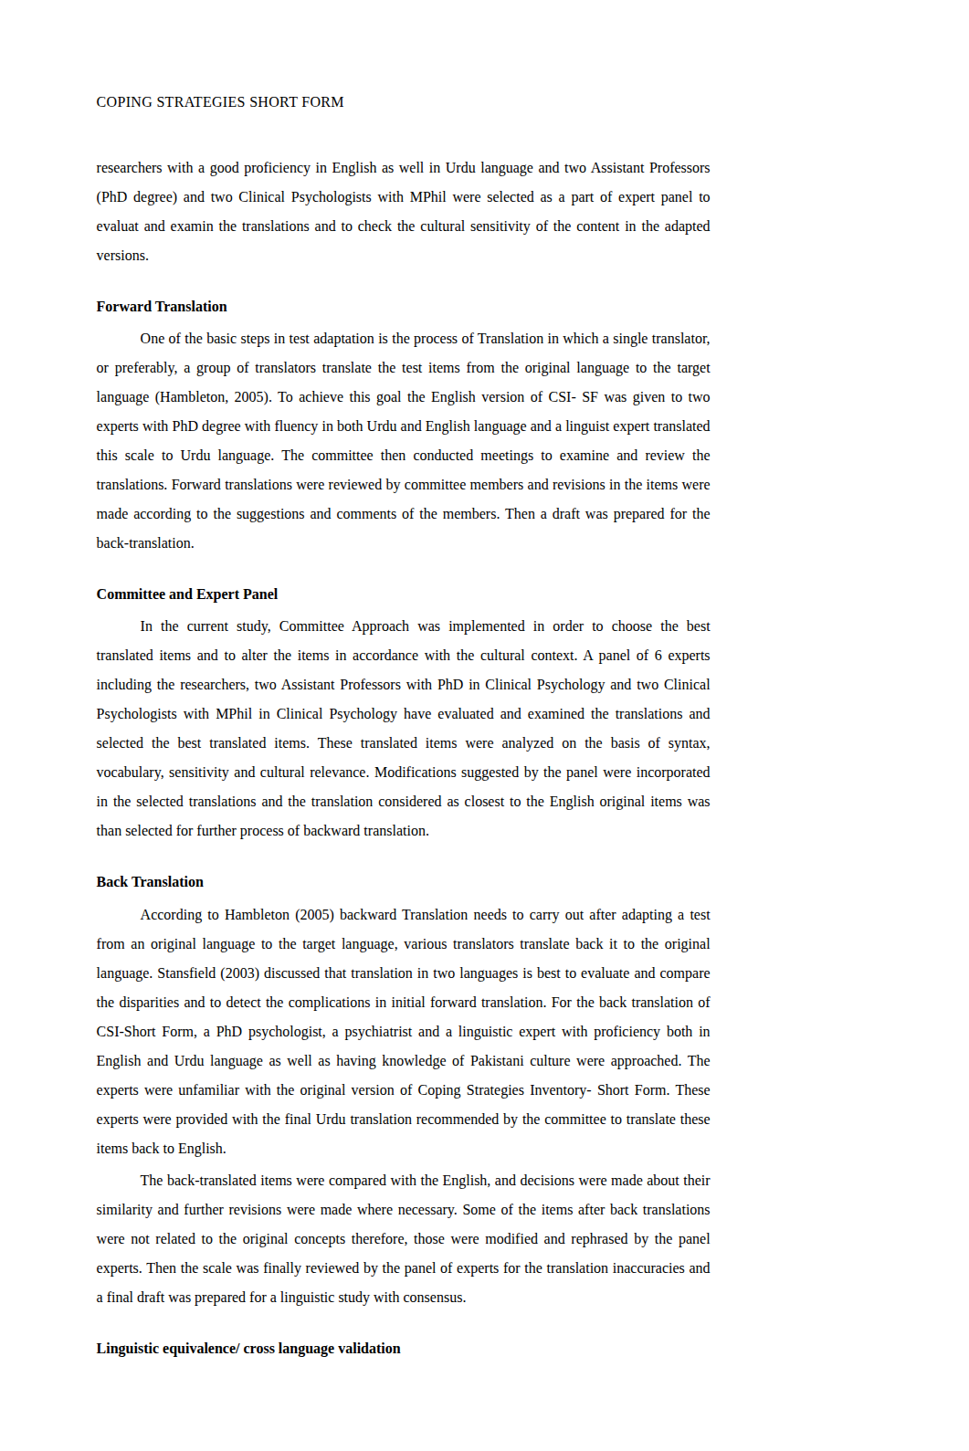Coping Strategies Short Form
researchers with a good proficiency in English as well in Urdu language and two Assistant Professors (PhD degree) and two Clinical Psychologists with MPhil were selected as a part of expert panel to evaluat and examin the translations and to check the cultural sensitivity of the content in the adapted versions.
Forward Translation
One of the basic steps in test adaptation is the process of Translation in which a single translator, or preferably, a group of translators translate the test items from the original language to the target language (Hambleton, 2005). To achieve this goal the English version of CSI- SF was given to two experts with PhD degree with fluency in both Urdu and English language and a linguist expert translated this scale to Urdu language. The committee then conducted meetings to examine and review the translations. Forward translations were reviewed by committee members and revisions in the items were made according to the suggestions and comments of the members. Then a draft was prepared for the back-translation.
Committee and Expert Panel
In the current study, Committee Approach was implemented in order to choose the best translated items and to alter the items in accordance with the cultural context. A panel of 6 experts including the researchers, two Assistant Professors with PhD in Clinical Psychology and two Clinical Psychologists with MPhil in Clinical Psychology have evaluated and examined the translations and selected the best translated items. These translated items were analyzed on the basis of syntax, vocabulary, sensitivity and cultural relevance. Modifications suggested by the panel were incorporated in the selected translations and the translation considered as closest to the English original items was than selected for further process of backward translation.
Back Translation
According to Hambleton (2005) backward Translation needs to carry out after adapting a test from an original language to the target language, various translators translate back it to the original language. Stansfield (2003) discussed that translation in two languages is best to evaluate and compare the disparities and to detect the complications in initial forward translation. For the back translation of CSI-Short Form, a PhD psychologist, a psychiatrist and a linguistic expert with proficiency both in English and Urdu language as well as having knowledge of Pakistani culture were approached. The experts were unfamiliar with the original version of Coping Strategies Inventory- Short Form. These experts were provided with the final Urdu translation recommended by the committee to translate these items back to English.
The back-translated items were compared with the English, and decisions were made about their similarity and further revisions were made where necessary. Some of the items after back translations were not related to the original concepts therefore, those were modified and rephrased by the panel experts. Then the scale was finally reviewed by the panel of experts for the translation inaccuracies and a final draft was prepared for a linguistic study with consensus.
Linguistic equivalence/ cross language validation